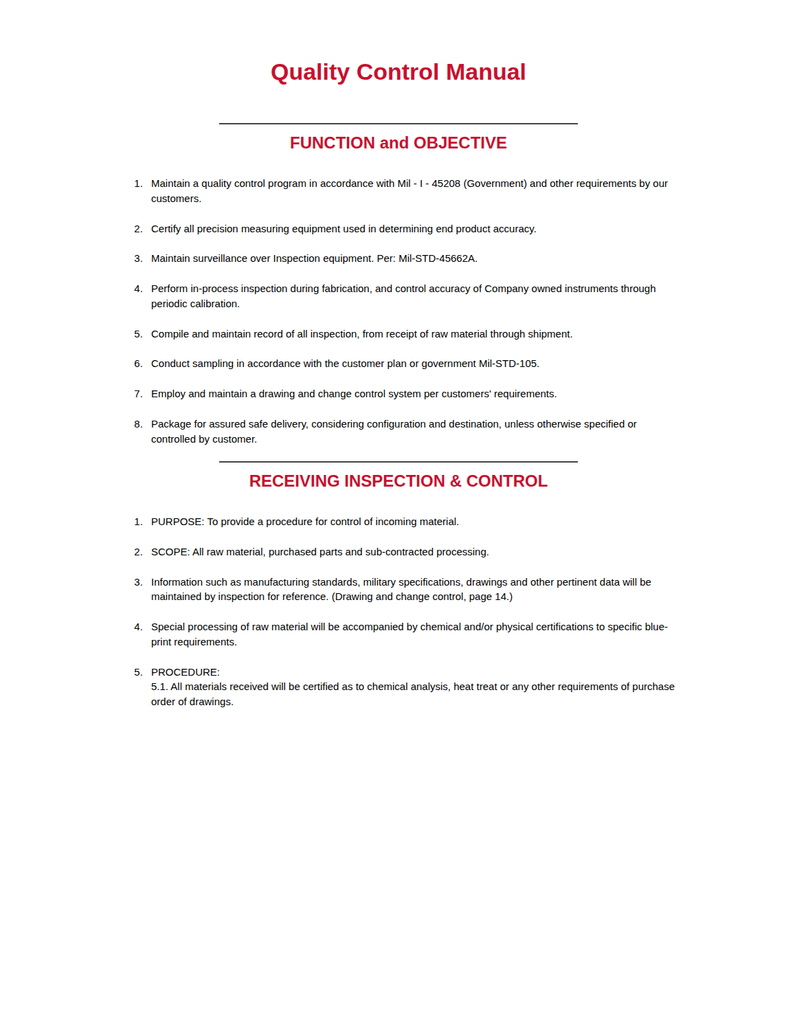Quality Control Manual
FUNCTION and OBJECTIVE
Maintain a quality control program in accordance with Mil - I - 45208 (Government) and other requirements by our customers.
Certify all precision measuring equipment used in determining end product accuracy.
Maintain surveillance over Inspection equipment. Per: Mil-STD-45662A.
Perform in-process inspection during fabrication, and control accuracy of Company owned instruments through periodic calibration.
Compile and maintain record of all inspection, from receipt of raw material through shipment.
Conduct sampling in accordance with the customer plan or government Mil-STD-105.
Employ and maintain a drawing and change control system per customers' requirements.
Package for assured safe delivery, considering configuration and destination, unless otherwise specified or controlled by customer.
RECEIVING INSPECTION & CONTROL
PURPOSE: To provide a procedure for control of incoming material.
SCOPE: All raw material, purchased parts and sub-contracted processing.
Information such as manufacturing standards, military specifications, drawings and other pertinent data will be maintained by inspection for reference. (Drawing and change control, page 14.)
Special processing of raw material will be accompanied by chemical and/or physical certifications to specific blue-print requirements.
PROCEDURE:
5.1. All materials received will be certified as to chemical analysis, heat treat or any other requirements of purchase order of drawings.